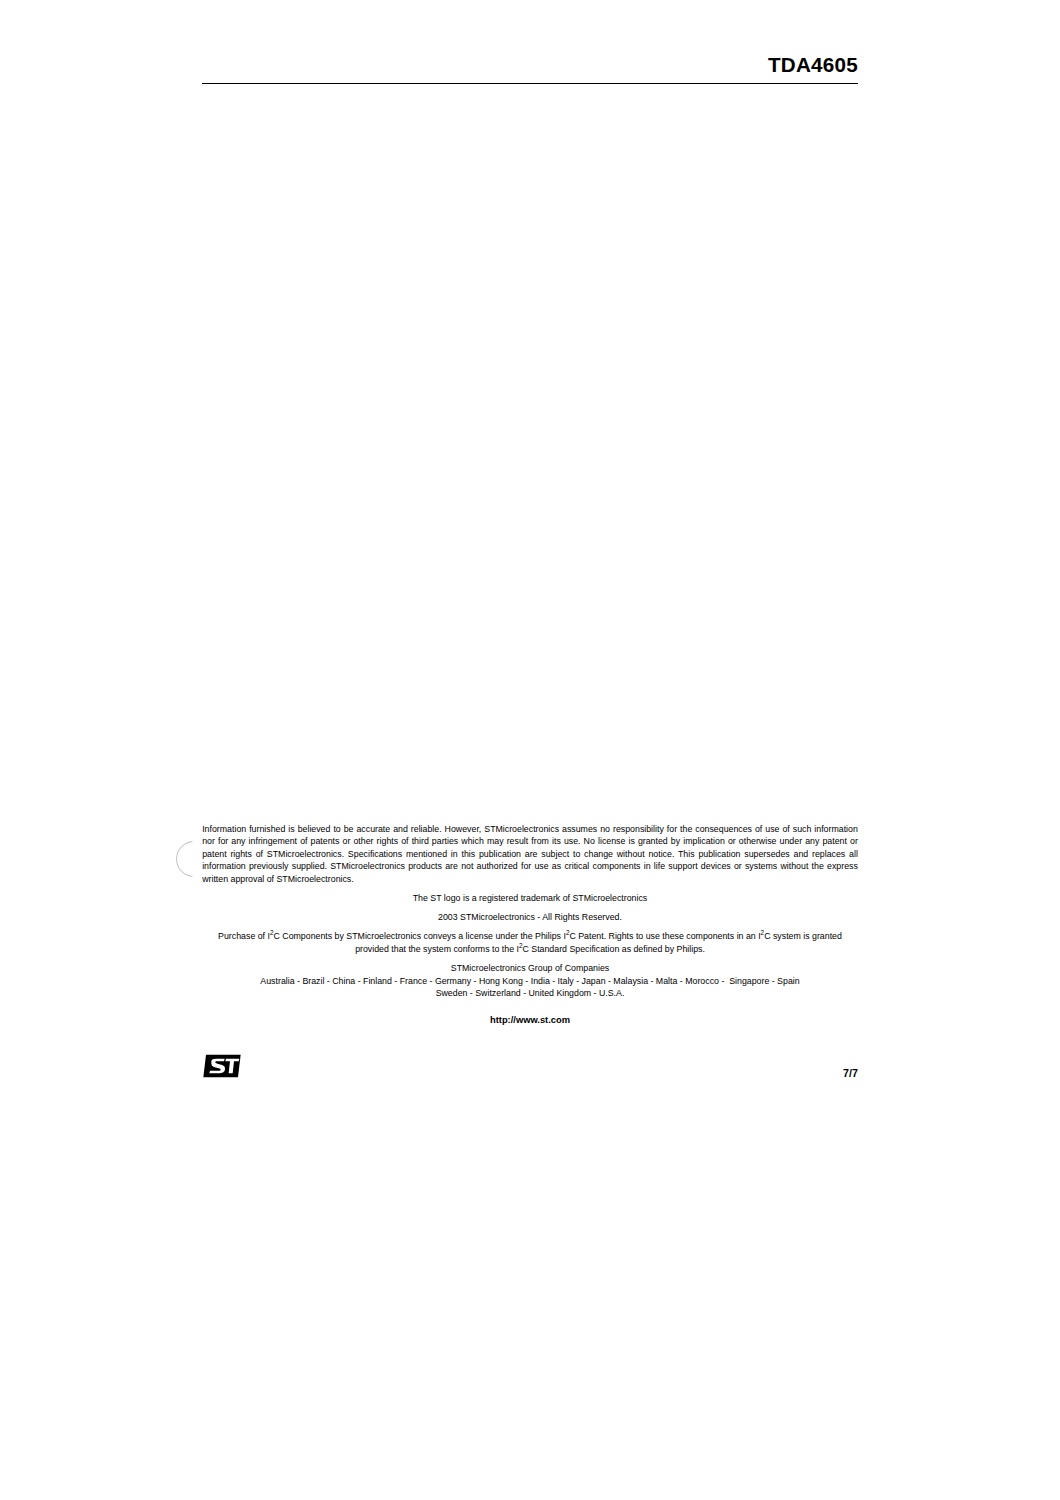TDA4605
Information furnished is believed to be accurate and reliable. However, STMicroelectronics assumes no responsibility for the consequences of use of such information nor for any infringement of patents or other rights of third parties which may result from its use. No license is granted by implication or otherwise under any patent or patent rights of STMicroelectronics. Specifications mentioned in this publication are subject to change without notice. This publication supersedes and replaces all information previously supplied. STMicroelectronics products are not authorized for use as critical components in life support devices or systems without the express written approval of STMicroelectronics.
The ST logo is a registered trademark of STMicroelectronics
2003 STMicroelectronics - All Rights Reserved.
Purchase of I2C Components by STMicroelectronics conveys a license under the Philips I2C Patent. Rights to use these components in an I2C system is granted provided that the system conforms to the I2C Standard Specification as defined by Philips.
STMicroelectronics Group of Companies
Australia - Brazil - China - Finland - France - Germany - Hong Kong - India - Italy - Japan - Malaysia - Malta - Morocco - Singapore - Spain
Sweden - Switzerland - United Kingdom - U.S.A.
http://www.st.com
7/7